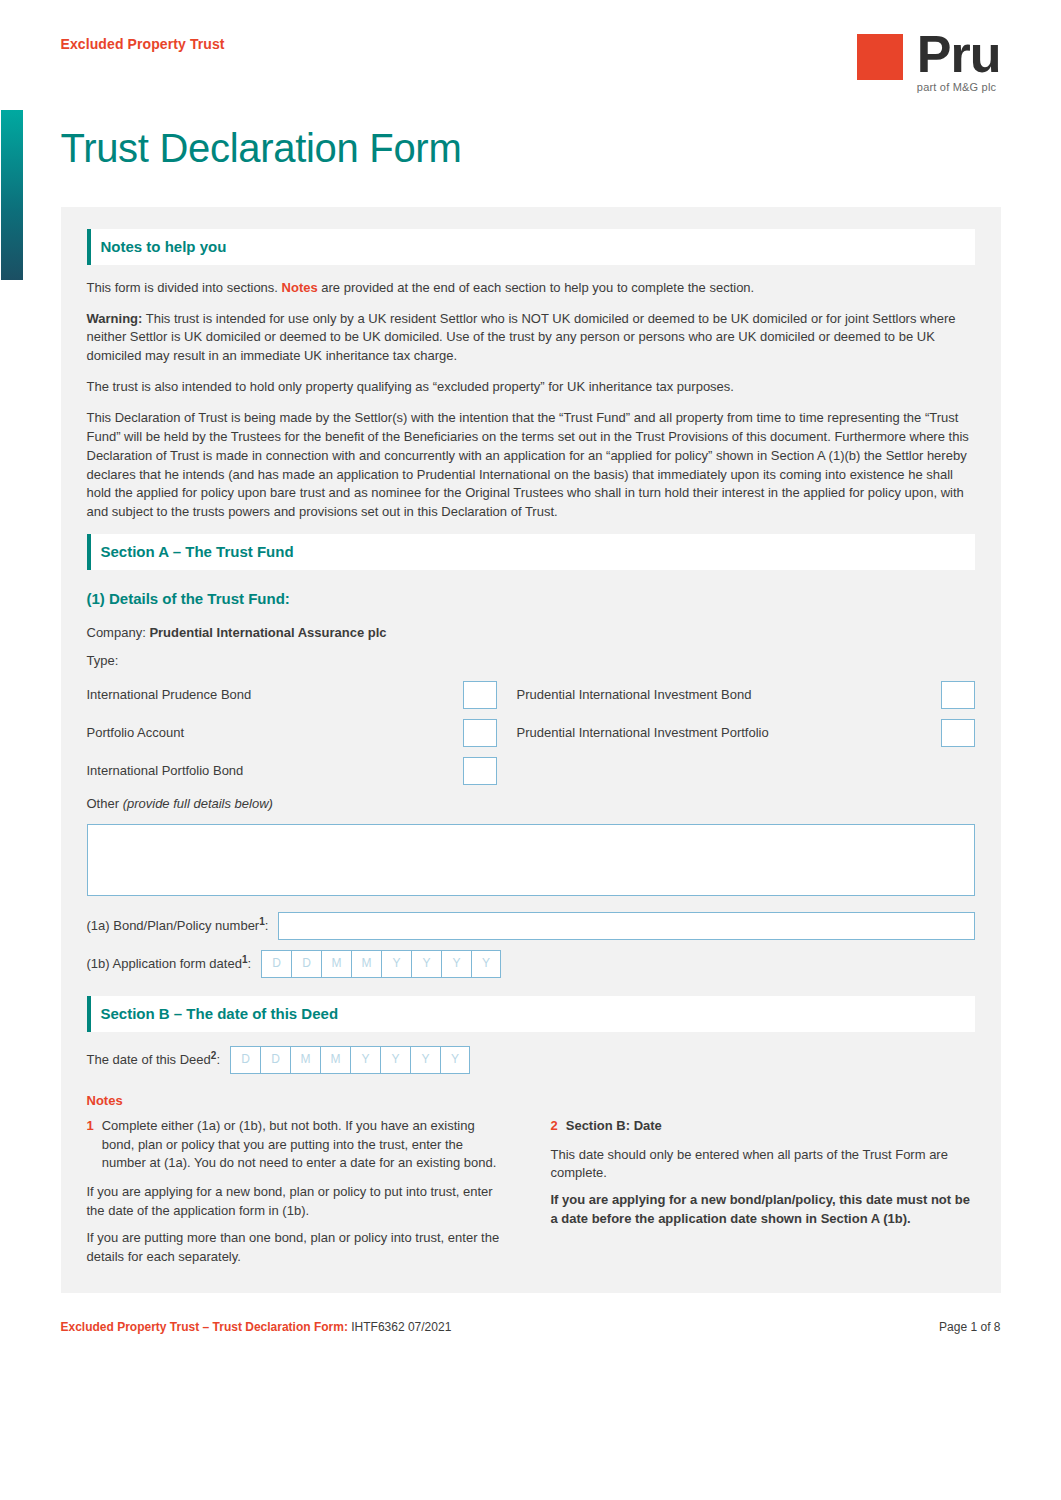Excluded Property Trust
Pru
part of M&G plc
Trust Declaration Form
Notes to help you
This form is divided into sections. Notes are provided at the end of each section to help you to complete the section.
Warning: This trust is intended for use only by a UK resident Settlor who is NOT UK domiciled or deemed to be UK domiciled or for joint Settlors where neither Settlor is UK domiciled or deemed to be UK domiciled. Use of the trust by any person or persons who are UK domiciled or deemed to be UK domiciled may result in an immediate UK inheritance tax charge.
The trust is also intended to hold only property qualifying as “excluded property” for UK inheritance tax purposes.
This Declaration of Trust is being made by the Settlor(s) with the intention that the “Trust Fund” and all property from time to time representing the “Trust Fund” will be held by the Trustees for the benefit of the Beneficiaries on the terms set out in the Trust Provisions of this document. Furthermore where this Declaration of Trust is made in connection with and concurrently with an application for an “applied for policy” shown in Section A (1)(b) the Settlor hereby declares that he intends (and has made an application to Prudential International on the basis) that immediately upon its coming into existence he shall hold the applied for policy upon bare trust and as nominee for the Original Trustees who shall in turn hold their interest in the applied for policy upon, with and subject to the trusts powers and provisions set out in this Declaration of Trust.
Section A – The Trust Fund
(1) Details of the Trust Fund:
Company: Prudential International Assurance plc
Type:
International Prudence Bond
Prudential International Investment Bond
Portfolio Account
Prudential International Investment Portfolio
International Portfolio Bond
Other (provide full details below)
(1a) Bond/Plan/Policy number1:
(1b) Application form dated1: DDMMYYYY
Section B – The date of this Deed
The date of this Deed2: DDMMYYYY
Notes
1
Complete either (1a) or (1b), but not both. If you have an existing bond, plan or policy that you are putting into the trust, enter the number at (1a). You do not need to enter a date for an existing bond.
If you are applying for a new bond, plan or policy to put into trust, enter the date of the application form in (1b).
If you are putting more than one bond, plan or policy into trust, enter the details for each separately.
2
Section B: Date
This date should only be entered when all parts of the Trust Form are complete.
If you are applying for a new bond/plan/policy, this date must not be a date before the application date shown in Section A (1b).
Excluded Property Trust – Trust Declaration Form: IHTF6362 07/2021
Page 1 of 8